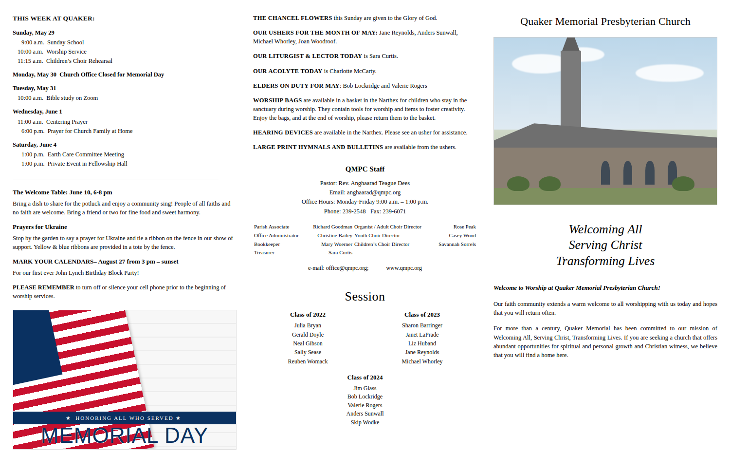THIS WEEK AT QUAKER:
Sunday, May 29
9:00 a.m. Sunday School
10:00 a.m. Worship Service
11:15 a.m. Children’s Choir Rehearsal
Monday, May 30 Church Office Closed for Memorial Day
Tuesday, May 31
10:00 a.m. Bible study on Zoom
Wednesday, June 1
11:00 a.m. Centering Prayer
6:00 p.m. Prayer for Church Family at Home
Saturday, June 4
1:00 p.m. Earth Care Committee Meeting
1:00 p.m. Private Event in Fellowship Hall
The Welcome Table: June 10, 6-8 pm
Bring a dish to share for the potluck and enjoy a community sing! People of all faiths and no faith are welcome. Bring a friend or two for fine food and sweet harmony.
Prayers for Ukraine
Stop by the garden to say a prayer for Ukraine and tie a ribbon on the fence in our show of support. Yellow & blue ribbons are provided in a tote by the fence.
MARK YOUR CALENDARS– August 27 from 3 pm – sunset
For our first ever John Lynch Birthday Block Party!
PLEASE REMEMBER to turn off or silence your cell phone prior to the beginning of worship services.
★ HONORING ALL WHO SERVED ★
MEMORIAL DAY
THE CHANCEL FLOWERS this Sunday are given to the Glory of God.
OUR USHERS FOR THE MONTH OF MAY: Jane Reynolds, Anders Sunwall, Michael Whorley, Joan Woodroof.
OUR LITURGIST & LECTOR TODAY is Sara Curtis.
OUR ACOLYTE TODAY is Charlotte McCarty.
ELDERS ON DUTY FOR MAY: Bob Lockridge and Valerie Rogers
WORSHIP BAGS are available in a basket in the Narthex for children who stay in the sanctuary during worship. They contain tools for worship and items to foster creativity. Enjoy the bags, and at the end of worship, please return them to the basket.
HEARING DEVICES are available in the Narthex. Please see an usher for assistance.
LARGE PRINT HYMNALS AND BULLETINS are available from the ushers.
QMPC Staff
Pastor: Rev. Anghaarad Teague Dees
Email: anghaarad@qmpc.org
Office Hours: Monday-Friday 9:00 a.m. – 1:00 p.m.
Phone: 239-2548 Fax: 239-6071
| Parish Associate | Richard Goodman | Organist / Adult Choir Director | Rose Peak |
| Office Administrator | Christine Bailey | Youth Choir Director | Casey Wood |
| Bookkeeper | Mary Woerner | Children’s Choir Director | Savannah Sorrels |
| Treasurer | Sara Curtis | | |
e-mail: office@qmpc.org; www.qmpc.org
Session
Class of 2022
Julia Bryan
Gerald Doyle
Neal Gibson
Sally Sease
Reuben Womack
Class of 2023
Sharon Barringer
Janet LaPrade
Liz Huband
Jane Reynolds
Michael Whorley
Class of 2024
Jim Glass
Bob Lockridge
Valerie Rogers
Anders Sunwall
Skip Wodke
Quaker Memorial Presbyterian Church
Welcoming All
Serving Christ
Transforming Lives
Welcome to Worship at Quaker Memorial Presbyterian Church!
Our faith community extends a warm welcome to all worshipping with us today and hopes that you will return often.
For more than a century, Quaker Memorial has been committed to our mission of Welcoming All, Serving Christ, Transforming Lives. If you are seeking a church that offers abundant opportunities for spiritual and personal growth and Christian witness, we believe that you will find a home here.